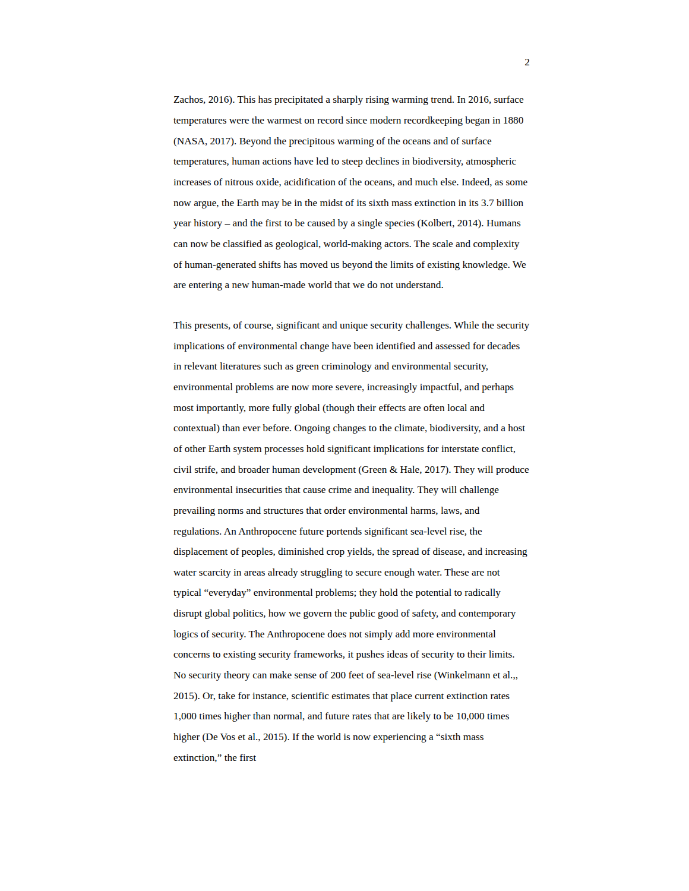2
Zachos, 2016). This has precipitated a sharply rising warming trend. In 2016, surface temperatures were the warmest on record since modern recordkeeping began in 1880 (NASA, 2017). Beyond the precipitous warming of the oceans and of surface temperatures, human actions have led to steep declines in biodiversity, atmospheric increases of nitrous oxide, acidification of the oceans, and much else. Indeed, as some now argue, the Earth may be in the midst of its sixth mass extinction in its 3.7 billion year history – and the first to be caused by a single species (Kolbert, 2014). Humans can now be classified as geological, world-making actors. The scale and complexity of human-generated shifts has moved us beyond the limits of existing knowledge. We are entering a new human-made world that we do not understand.
This presents, of course, significant and unique security challenges. While the security implications of environmental change have been identified and assessed for decades in relevant literatures such as green criminology and environmental security, environmental problems are now more severe, increasingly impactful, and perhaps most importantly, more fully global (though their effects are often local and contextual) than ever before. Ongoing changes to the climate, biodiversity, and a host of other Earth system processes hold significant implications for interstate conflict, civil strife, and broader human development (Green & Hale, 2017). They will produce environmental insecurities that cause crime and inequality. They will challenge prevailing norms and structures that order environmental harms, laws, and regulations. An Anthropocene future portends significant sea-level rise, the displacement of peoples, diminished crop yields, the spread of disease, and increasing water scarcity in areas already struggling to secure enough water. These are not typical “everyday” environmental problems; they hold the potential to radically disrupt global politics, how we govern the public good of safety, and contemporary logics of security. The Anthropocene does not simply add more environmental concerns to existing security frameworks, it pushes ideas of security to their limits. No security theory can make sense of 200 feet of sea-level rise (Winkelmann et al.,, 2015). Or, take for instance, scientific estimates that place current extinction rates 1,000 times higher than normal, and future rates that are likely to be 10,000 times higher (De Vos et al., 2015). If the world is now experiencing a “sixth mass extinction,” the first